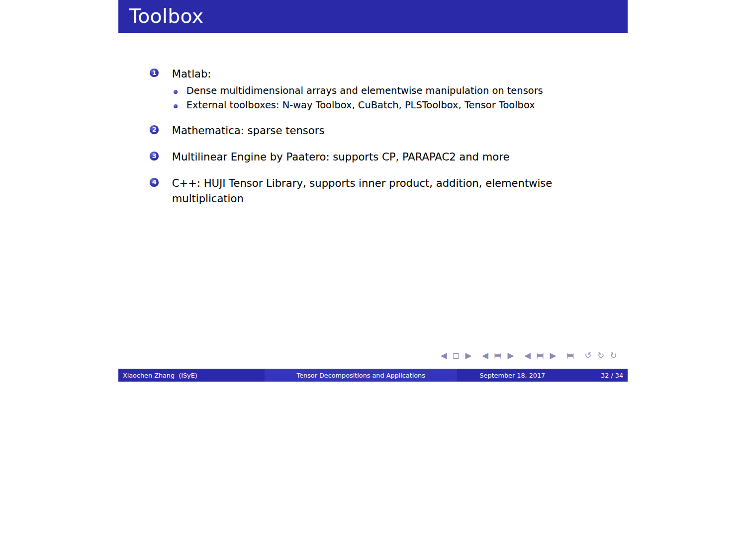Toolbox
1 Matlab:
Dense multidimensional arrays and elementwise manipulation on tensors
External toolboxes: N-way Toolbox, CuBatch, PLSToolbox, Tensor Toolbox
2 Mathematica: sparse tensors
3 Multilinear Engine by Paatero: supports CP, PARAPAC2 and more
4 C++: HUJI Tensor Library, supports inner product, addition, elementwise multiplication
◀ ◻ ▶ ◀ ▤ ▶ ◀ ▤ ▶ ▤ ↺ ↻ ↻
Xiaochen Zhang (ISyE)
Tensor Decompositions and Applications
September 18, 2017
32 / 34